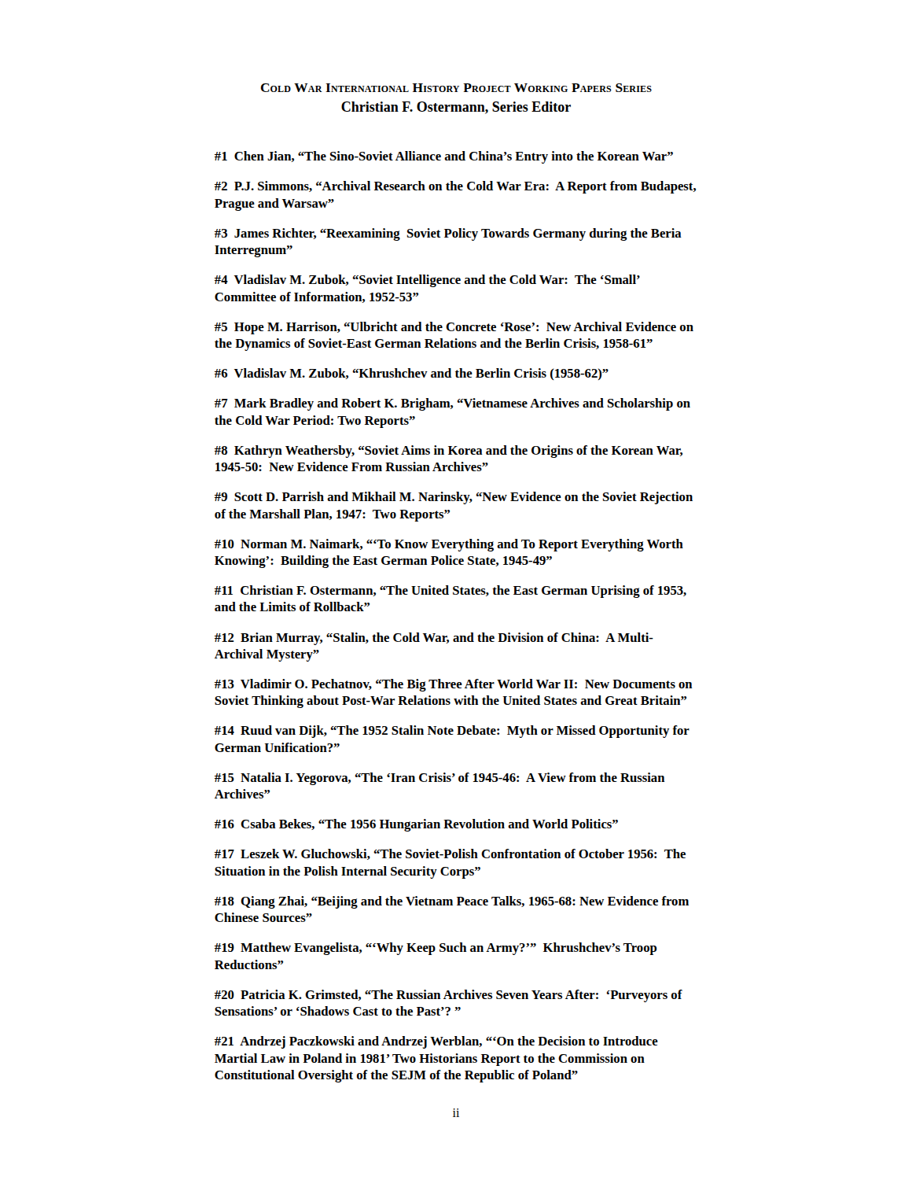Cold War International History Project Working Papers Series
Christian F. Ostermann, Series Editor
#1 Chen Jian, “The Sino-Soviet Alliance and China’s Entry into the Korean War”
#2 P.J. Simmons, “Archival Research on the Cold War Era: A Report from Budapest, Prague and Warsaw”
#3 James Richter, “Reexamining Soviet Policy Towards Germany during the Beria Interregnum”
#4 Vladislav M. Zubok, “Soviet Intelligence and the Cold War: The ‘Small’ Committee of Information, 1952-53”
#5 Hope M. Harrison, “Ulbricht and the Concrete ‘Rose’: New Archival Evidence on the Dynamics of Soviet-East German Relations and the Berlin Crisis, 1958-61”
#6 Vladislav M. Zubok, “Khrushchev and the Berlin Crisis (1958-62)”
#7 Mark Bradley and Robert K. Brigham, “Vietnamese Archives and Scholarship on the Cold War Period: Two Reports”
#8 Kathryn Weathersby, “Soviet Aims in Korea and the Origins of the Korean War, 1945-50: New Evidence From Russian Archives”
#9 Scott D. Parrish and Mikhail M. Narinsky, “New Evidence on the Soviet Rejection of the Marshall Plan, 1947: Two Reports”
#10 Norman M. Naimark, “‘To Know Everything and To Report Everything Worth Knowing’: Building the East German Police State, 1945-49”
#11 Christian F. Ostermann, “The United States, the East German Uprising of 1953, and the Limits of Rollback”
#12 Brian Murray, “Stalin, the Cold War, and the Division of China: A Multi-Archival Mystery”
#13 Vladimir O. Pechatnov, “The Big Three After World War II: New Documents on Soviet Thinking about Post-War Relations with the United States and Great Britain”
#14 Ruud van Dijk, “The 1952 Stalin Note Debate: Myth or Missed Opportunity for German Unification?”
#15 Natalia I. Yegorova, “The ‘Iran Crisis’ of 1945-46: A View from the Russian Archives”
#16 Csaba Bekes, “The 1956 Hungarian Revolution and World Politics”
#17 Leszek W. Gluchowski, “The Soviet-Polish Confrontation of October 1956: The Situation in the Polish Internal Security Corps”
#18 Qiang Zhai, “Beijing and the Vietnam Peace Talks, 1965-68: New Evidence from Chinese Sources”
#19 Matthew Evangelista, “‘Why Keep Such an Army?’” Khrushchev’s Troop Reductions”
#20 Patricia K. Grimsted, “The Russian Archives Seven Years After: ‘Purveyors of Sensations’ or ‘Shadows Cast to the Past’? ”
#21 Andrzej Paczkowski and Andrzej Werblan, “‘On the Decision to Introduce Martial Law in Poland in 1981’ Two Historians Report to the Commission on Constitutional Oversight of the SEJM of the Republic of Poland”
ii